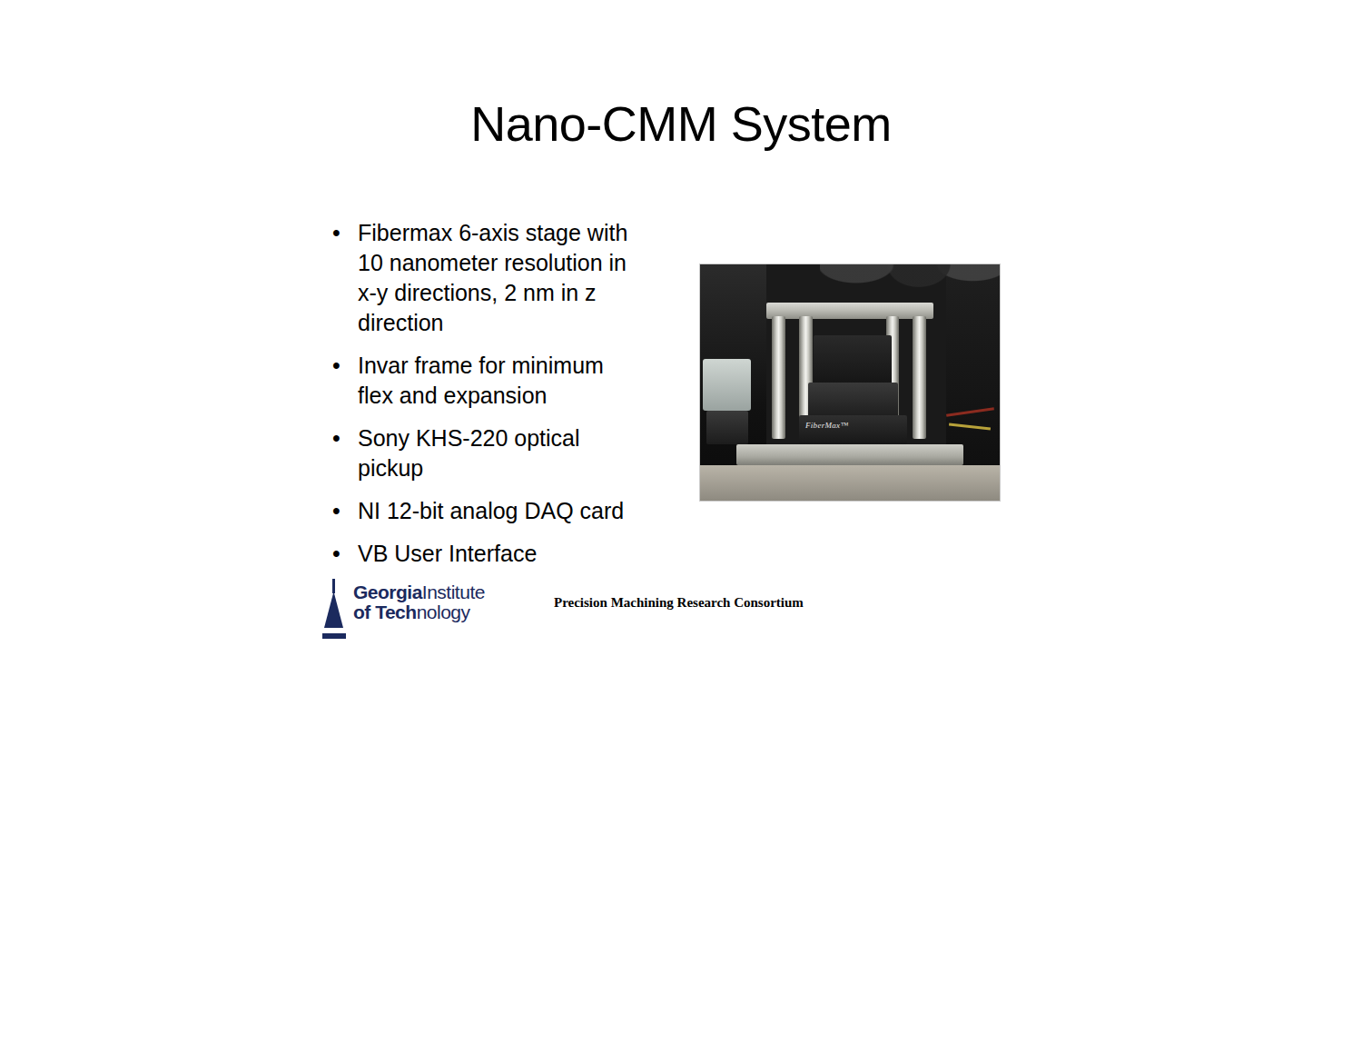Nano-CMM System
Fibermax 6-axis stage with 10 nanometer resolution in x-y directions, 2 nm in z direction
Invar frame for minimum flex and expansion
Sony KHS-220 optical pickup
NI 12-bit analog DAQ card
VB User Interface
FiberMax™
Precision Machining Research Consortium
GeorgiaInstitute
of Technology